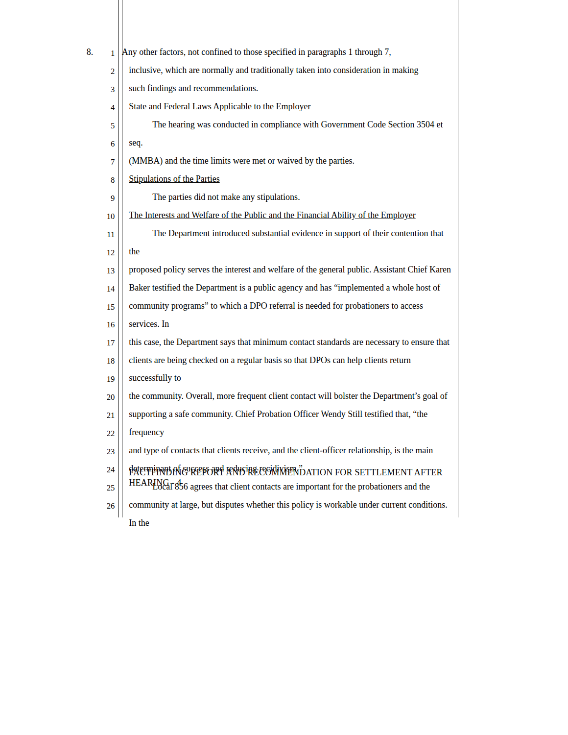1
2
3
4
5
6
7
8
9
10
11
12
13
14
15
16
17
18
19
20
21
22
23
24
25
26
8. Any other factors, not confined to those specified in paragraphs 1 through 7,
inclusive, which are normally and traditionally taken into consideration in making
such findings and recommendations.
State and Federal Laws Applicable to the Employer
The hearing was conducted in compliance with Government Code Section 3504 et seq.
(MMBA) and the time limits were met or waived by the parties.
Stipulations of the Parties
The parties did not make any stipulations.
The Interests and Welfare of the Public and the Financial Ability of the Employer
The Department introduced substantial evidence in support of their contention that the
proposed policy serves the interest and welfare of the general public. Assistant Chief Karen
Baker testified the Department is a public agency and has “implemented a whole host of
community programs” to which a DPO referral is needed for probationers to access services. In
this case, the Department says that minimum contact standards are necessary to ensure that
clients are being checked on a regular basis so that DPOs can help clients return successfully to
the community. Overall, more frequent client contact will bolster the Department’s goal of
supporting a safe community. Chief Probation Officer Wendy Still testified that, “the frequency
and type of contacts that clients receive, and the client-officer relationship, is the main
determinant of success and reducing recidivism.”
Local 856 agrees that client contacts are important for the probationers and the
community at large, but disputes whether this policy is workable under current conditions. In the
FACTFINDING REPORT AND RECOMMENDATION FOR SETTLEMENT AFTER HEARING - 4